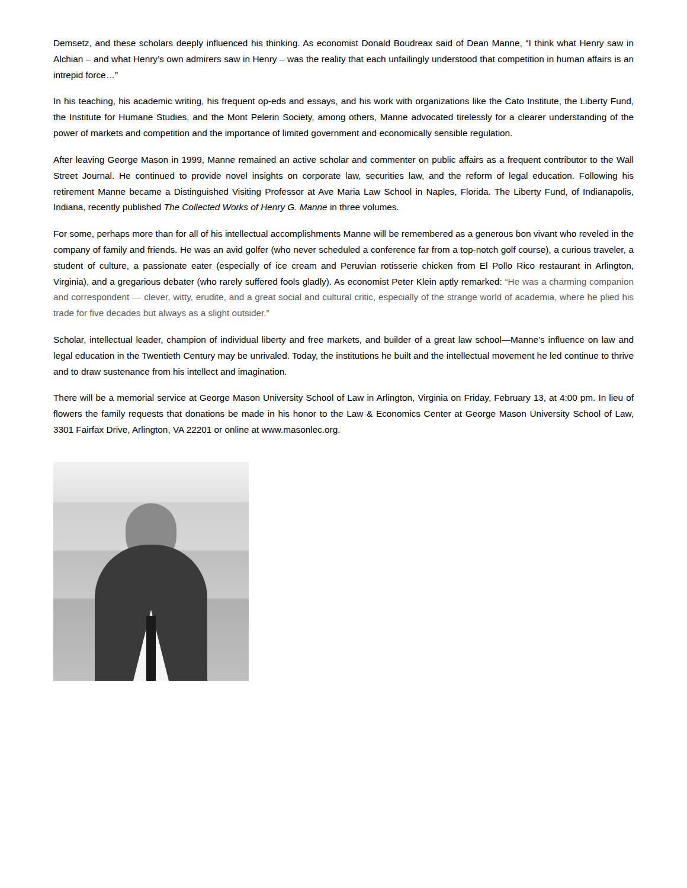Demsetz, and these scholars deeply influenced his thinking. As economist Donald Boudreax said of Dean Manne, “I think what Henry saw in Alchian – and what Henry’s own admirers saw in Henry – was the reality that each unfailingly understood that competition in human affairs is an intrepid force…”
In his teaching, his academic writing, his frequent op-eds and essays, and his work with organizations like the Cato Institute, the Liberty Fund, the Institute for Humane Studies, and the Mont Pelerin Society, among others, Manne advocated tirelessly for a clearer understanding of the power of markets and competition and the importance of limited government and economically sensible regulation.
After leaving George Mason in 1999, Manne remained an active scholar and commenter on public affairs as a frequent contributor to the Wall Street Journal. He continued to provide novel insights on corporate law, securities law, and the reform of legal education. Following his retirement Manne became a Distinguished Visiting Professor at Ave Maria Law School in Naples, Florida. The Liberty Fund, of Indianapolis, Indiana, recently published The Collected Works of Henry G. Manne in three volumes.
For some, perhaps more than for all of his intellectual accomplishments Manne will be remembered as a generous bon vivant who reveled in the company of family and friends. He was an avid golfer (who never scheduled a conference far from a top-notch golf course), a curious traveler, a student of culture, a passionate eater (especially of ice cream and Peruvian rotisserie chicken from El Pollo Rico restaurant in Arlington, Virginia), and a gregarious debater (who rarely suffered fools gladly). As economist Peter Klein aptly remarked: “He was a charming companion and correspondent — clever, witty, erudite, and a great social and cultural critic, especially of the strange world of academia, where he plied his trade for five decades but always as a slight outsider.”
Scholar, intellectual leader, champion of individual liberty and free markets, and builder of a great law school—Manne’s influence on law and legal education in the Twentieth Century may be unrivaled. Today, the institutions he built and the intellectual movement he led continue to thrive and to draw sustenance from his intellect and imagination.
There will be a memorial service at George Mason University School of Law in Arlington, Virginia on Friday, February 13, at 4:00 pm. In lieu of flowers the family requests that donations be made in his honor to the Law & Economics Center at George Mason University School of Law, 3301 Fairfax Drive, Arlington, VA 22201 or online at www.masonlec.org.